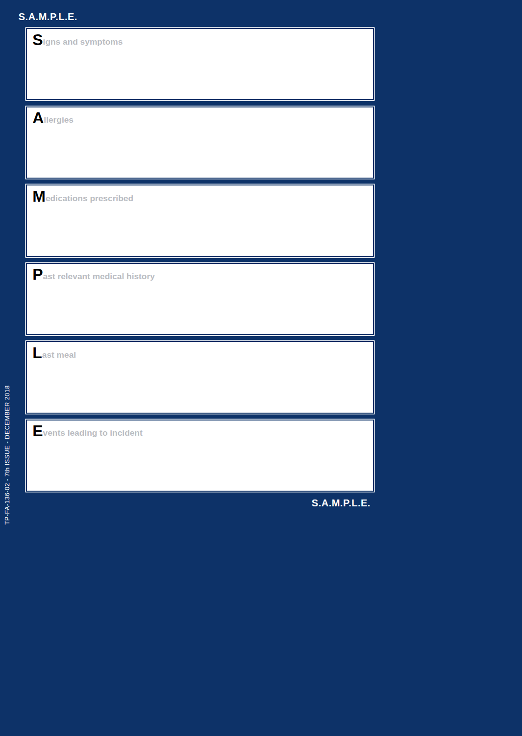S.A.M.P.L.E.
TP-FA-136-02 - 7th ISSUE - DECEMBER 2018
Signs and symptoms
Allergies
Medications prescribed
Past relevant medical history
Last meal
Events leading to incident
S.A.M.P.L.E.